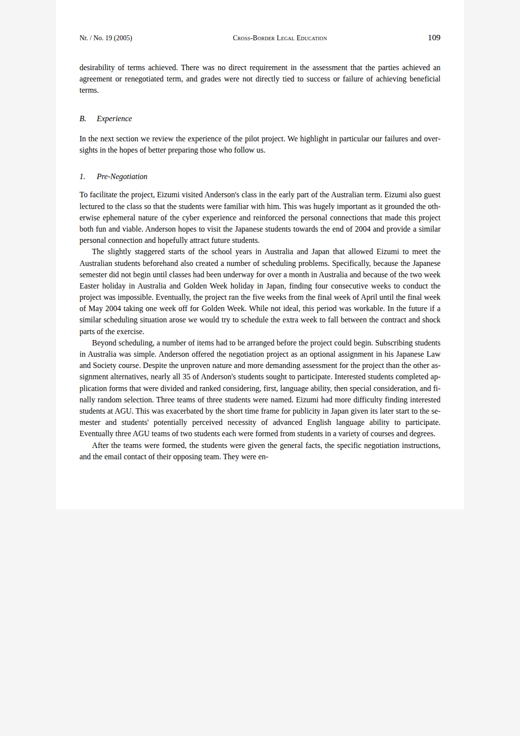Nr. / No. 19 (2005) Cross-Border Legal Education 109
desirability of terms achieved. There was no direct requirement in the assessment that the parties achieved an agreement or renegotiated term, and grades were not directly tied to success or failure of achieving beneficial terms.
B. Experience
In the next section we review the experience of the pilot project. We highlight in particular our failures and oversights in the hopes of better preparing those who follow us.
1. Pre-Negotiation
To facilitate the project, Eizumi visited Anderson's class in the early part of the Australian term. Eizumi also guest lectured to the class so that the students were familiar with him. This was hugely important as it grounded the otherwise ephemeral nature of the cyber experience and reinforced the personal connections that made this project both fun and viable. Anderson hopes to visit the Japanese students towards the end of 2004 and provide a similar personal connection and hopefully attract future students.
The slightly staggered starts of the school years in Australia and Japan that allowed Eizumi to meet the Australian students beforehand also created a number of scheduling problems. Specifically, because the Japanese semester did not begin until classes had been underway for over a month in Australia and because of the two week Easter holiday in Australia and Golden Week holiday in Japan, finding four consecutive weeks to conduct the project was impossible. Eventually, the project ran the five weeks from the final week of April until the final week of May 2004 taking one week off for Golden Week. While not ideal, this period was workable. In the future if a similar scheduling situation arose we would try to schedule the extra week to fall between the contract and shock parts of the exercise.
Beyond scheduling, a number of items had to be arranged before the project could begin. Subscribing students in Australia was simple. Anderson offered the negotiation project as an optional assignment in his Japanese Law and Society course. Despite the unproven nature and more demanding assessment for the project than the other assignment alternatives, nearly all 35 of Anderson's students sought to participate. Interested students completed application forms that were divided and ranked considering, first, language ability, then special consideration, and finally random selection. Three teams of three students were named. Eizumi had more difficulty finding interested students at AGU. This was exacerbated by the short time frame for publicity in Japan given its later start to the semester and students' potentially perceived necessity of advanced English language ability to participate. Eventually three AGU teams of two students each were formed from students in a variety of courses and degrees.
After the teams were formed, the students were given the general facts, the specific negotiation instructions, and the email contact of their opposing team. They were en-